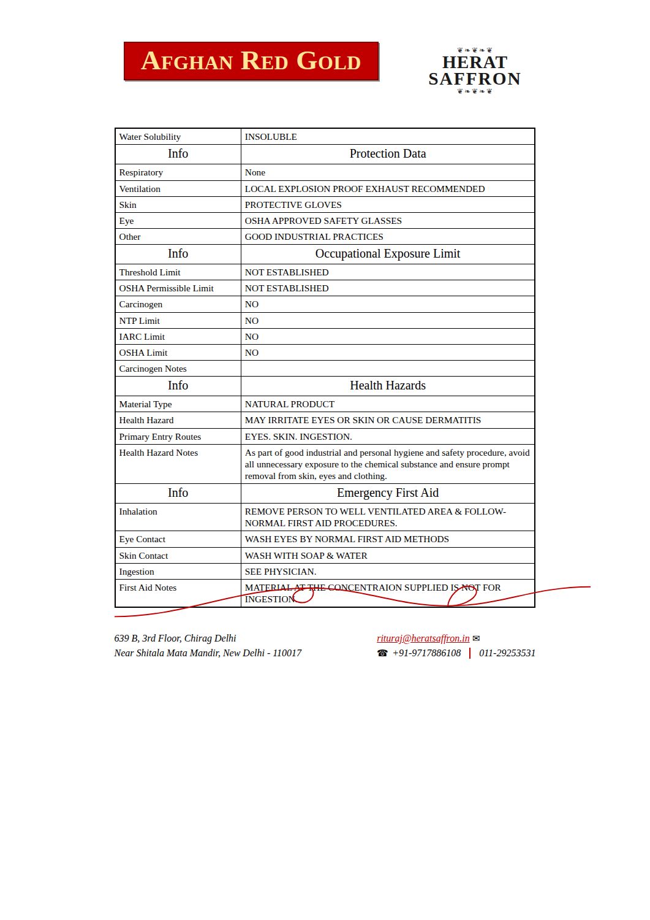Afghan Red Gold
❦❧❦❧❦
HERATSAFFRON
❦❧❦❧❦
| Water Solubility | INSOLUBLE |
| Info | Protection Data |
| Respiratory | None |
| Ventilation | LOCAL EXPLOSION PROOF EXHAUST RECOMMENDED |
| Skin | PROTECTIVE GLOVES |
| Eye | OSHA APPROVED SAFETY GLASSES |
| Other | GOOD INDUSTRIAL PRACTICES |
| Info | Occupational Exposure Limit |
| Threshold Limit | NOT ESTABLISHED |
| OSHA Permissible Limit | NOT ESTABLISHED |
| Carcinogen | NO |
| NTP Limit | NO |
| IARC Limit | NO |
| OSHA Limit | NO |
| Carcinogen Notes | |
| Info | Health Hazards |
| Material Type | NATURAL PRODUCT |
| Health Hazard | MAY IRRITATE EYES OR SKIN OR CAUSE DERMATITIS |
| Primary Entry Routes | EYES. SKIN. INGESTION. |
| Health Hazard Notes | As part of good industrial and personal hygiene and safety procedure, avoid all unnecessary exposure to the chemical substance and ensure prompt removal from skin, eyes and clothing. |
| Info | Emergency First Aid |
| Inhalation | REMOVE PERSON TO WELL VENTILATED AREA & FOLLOW-NORMAL FIRST AID PROCEDURES. |
| Eye Contact | WASH EYES BY NORMAL FIRST AID METHODS |
| Skin Contact | WASH WITH SOAP & WATER |
| Ingestion | SEE PHYSICIAN. |
| First Aid Notes | MATERIAL AT THE CONCENTRAION SUPPLIED IS NOT FOR INGESTION. |
639 B, 3rd Floor, Chirag Delhi
Near Shitala Mata Mandir, New Delhi - 110017
rituraj@heratsaffron.in ✉
☎ +91-9717886108 011-29253531